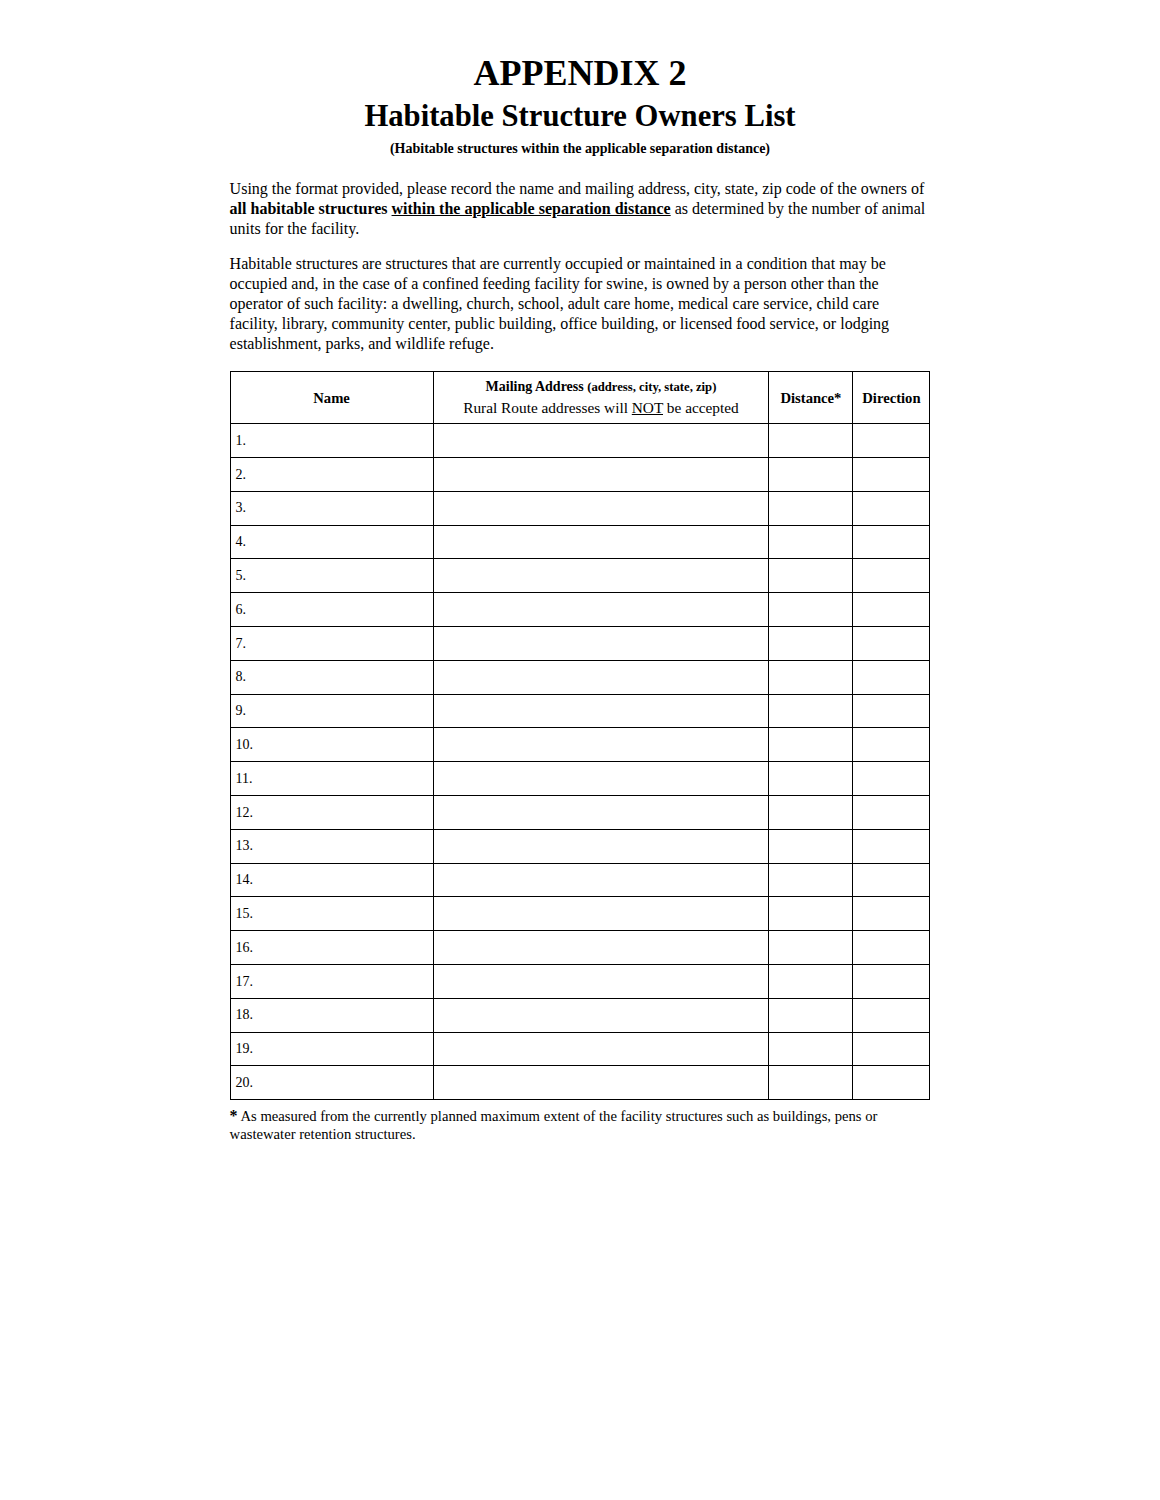APPENDIX 2
Habitable Structure Owners List
(Habitable structures within the applicable separation distance)
Using the format provided, please record the name and mailing address, city, state, zip code of the owners of all habitable structures within the applicable separation distance as determined by the number of animal units for the facility.
Habitable structures are structures that are currently occupied or maintained in a condition that may be occupied and, in the case of a confined feeding facility for swine, is owned by a person other than the operator of such facility: a dwelling, church, school, adult care home, medical care service, child care facility, library, community center, public building, office building, or licensed food service, or lodging establishment, parks, and wildlife refuge.
| Name | Mailing Address (address, city, state, zip) Rural Route addresses will NOT be accepted | Distance* | Direction |
| --- | --- | --- | --- |
| 1. | | | |
| 2. | | | |
| 3. | | | |
| 4. | | | |
| 5. | | | |
| 6. | | | |
| 7. | | | |
| 8. | | | |
| 9. | | | |
| 10. | | | |
| 11. | | | |
| 12. | | | |
| 13. | | | |
| 14. | | | |
| 15. | | | |
| 16. | | | |
| 17. | | | |
| 18. | | | |
| 19. | | | |
| 20. | | | |
* As measured from the currently planned maximum extent of the facility structures such as buildings, pens or wastewater retention structures.